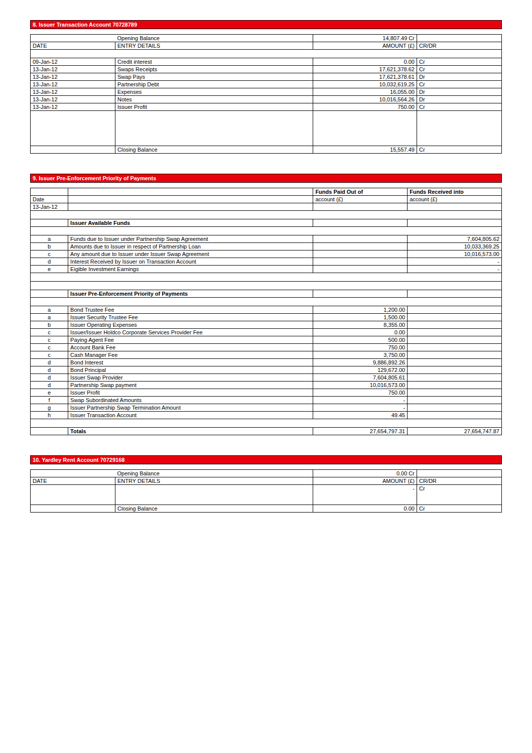8. Issuer Transaction Account 70728789
| | Opening Balance | 14,807.49 Cr | |
| DATE | ENTRY DETAILS | AMOUNT (£) | CR/DR |
| 09-Jan-12 | Credit interest | 0.00 | Cr |
| 13-Jan-12 | Swaps Receipts | 17,621,378.62 | Cr |
| 13-Jan-12 | Swap Pays | 17,621,378.61 | Dr |
| 13-Jan-12 | Partnership Debt | 10,032,619.25 | Cr |
| 13-Jan-12 | Expenses | 16,055.00 | Dr |
| 13-Jan-12 | Notes | 10,016,564.26 | Dr |
| 13-Jan-12 | Issuer Profit | 750.00 | Cr |
| | Closing Balance | 15,557.49 | Cr |
9. Issuer Pre-Enforcement Priority of Payments
| | | Funds Paid Out of | Funds Received into |
| Date | | account (£) | account (£) |
| 13-Jan-12 | | | |
| | Issuer Available Funds | | |
| a | Funds due to Issuer under Partnership Swap Agreement | | 7,604,805.62 |
| b | Amounts due to Issuer in respect of Partnership Loan | | 10,033,369.25 |
| c | Any amount due to Issuer under Issuer Swap Agreement | | 10,016,573.00 |
| d | Interest Received by Issuer on Transaction Account | | - |
| e | Eigible Investment Earnings | | - |
| | Issuer Pre-Enforcement Priority of Payments | | |
| a | Bond Trustee Fee | 1,200.00 | |
| a | Issuer Security Trustee Fee | 1,500.00 | |
| b | Issuer Operating Expenses | 8,355.00 | |
| c | Issuer/Issuer Holdco Corporate Services Provider Fee | 0.00 | |
| c | Paying Agent Fee | 500.00 | |
| c | Account Bank Fee | 750.00 | |
| c | Cash Manager Fee | 3,750.00 | |
| d | Bond Interest | 9,886,892.26 | |
| d | Bond Principal | 129,672.00 | |
| d | Issuer Swap Provider | 7,604,805.61 | |
| d | Partnership Swap payment | 10,016,573.00 | |
| e | Issuer Profit | 750.00 | |
| f | Swap Subordinated Amounts | - | |
| g | Issuer Partnership Swap Termination Amount | - | |
| h | Issuer Transaction Account | 49.45 | |
| | Totals | 27,654,797.31 | 27,654,747.87 |
10. Yardley Rent Account 70729168
| | Opening Balance | 0.00 Cr | |
| DATE | ENTRY DETAILS | AMOUNT (£) | CR/DR |
| | | - | Cr |
| | Closing Balance | 0.00 | Cr |